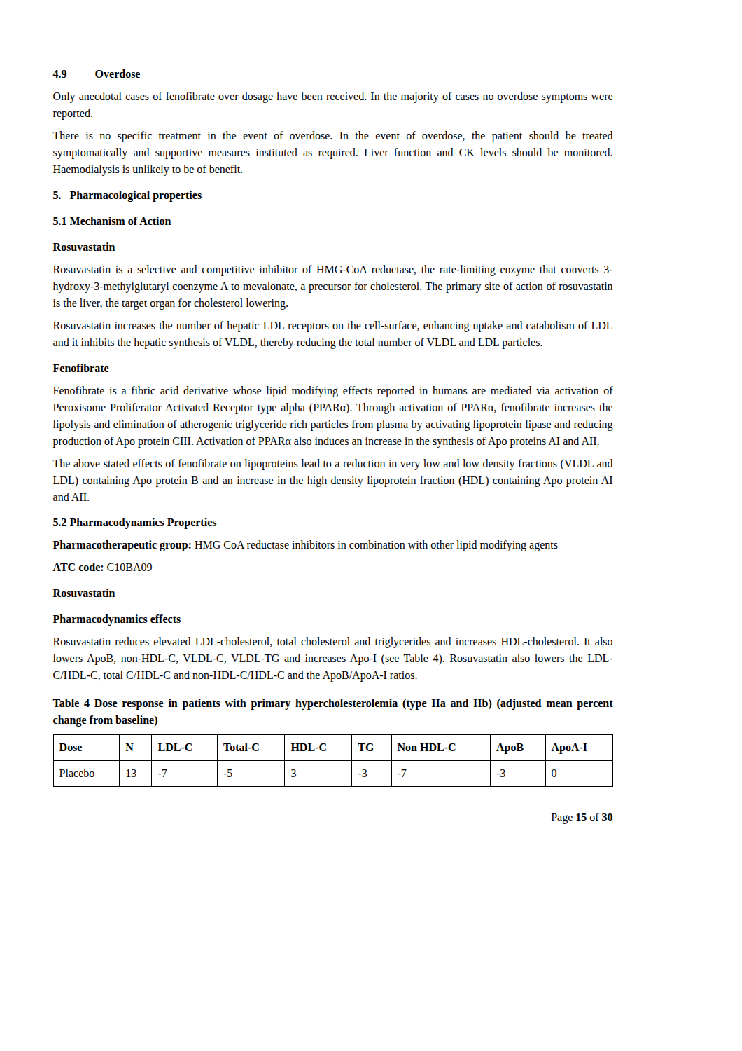4.9 Overdose
Only anecdotal cases of fenofibrate over dosage have been received. In the majority of cases no overdose symptoms were reported.
There is no specific treatment in the event of overdose. In the event of overdose, the patient should be treated symptomatically and supportive measures instituted as required. Liver function and CK levels should be monitored. Haemodialysis is unlikely to be of benefit.
5. Pharmacological properties
5.1 Mechanism of Action
Rosuvastatin
Rosuvastatin is a selective and competitive inhibitor of HMG-CoA reductase, the rate-limiting enzyme that converts 3-hydroxy-3-methylglutaryl coenzyme A to mevalonate, a precursor for cholesterol. The primary site of action of rosuvastatin is the liver, the target organ for cholesterol lowering.
Rosuvastatin increases the number of hepatic LDL receptors on the cell-surface, enhancing uptake and catabolism of LDL and it inhibits the hepatic synthesis of VLDL, thereby reducing the total number of VLDL and LDL particles.
Fenofibrate
Fenofibrate is a fibric acid derivative whose lipid modifying effects reported in humans are mediated via activation of Peroxisome Proliferator Activated Receptor type alpha (PPARα). Through activation of PPARα, fenofibrate increases the lipolysis and elimination of atherogenic triglyceride rich particles from plasma by activating lipoprotein lipase and reducing production of Apo protein CIII. Activation of PPARα also induces an increase in the synthesis of Apo proteins AI and AII.
The above stated effects of fenofibrate on lipoproteins lead to a reduction in very low and low density fractions (VLDL and LDL) containing Apo protein B and an increase in the high density lipoprotein fraction (HDL) containing Apo protein AI and AII.
5.2 Pharmacodynamics Properties
Pharmacotherapeutic group: HMG CoA reductase inhibitors in combination with other lipid modifying agents
ATC code: C10BA09
Rosuvastatin
Pharmacodynamics effects
Rosuvastatin reduces elevated LDL-cholesterol, total cholesterol and triglycerides and increases HDL-cholesterol. It also lowers ApoB, non-HDL-C, VLDL-C, VLDL-TG and increases Apo-I (see Table 4). Rosuvastatin also lowers the LDL-C/HDL-C, total C/HDL-C and non-HDL-C/HDL-C and the ApoB/ApoA-I ratios.
Table 4 Dose response in patients with primary hypercholesterolemia (type IIa and IIb) (adjusted mean percent change from baseline)
| Dose | N | LDL-C | Total-C | HDL-C | TG | Non HDL-C | ApoB | ApoA-I |
| --- | --- | --- | --- | --- | --- | --- | --- | --- |
| Placebo | 13 | -7 | -5 | 3 | -3 | -7 | -3 | 0 |
Page 15 of 30